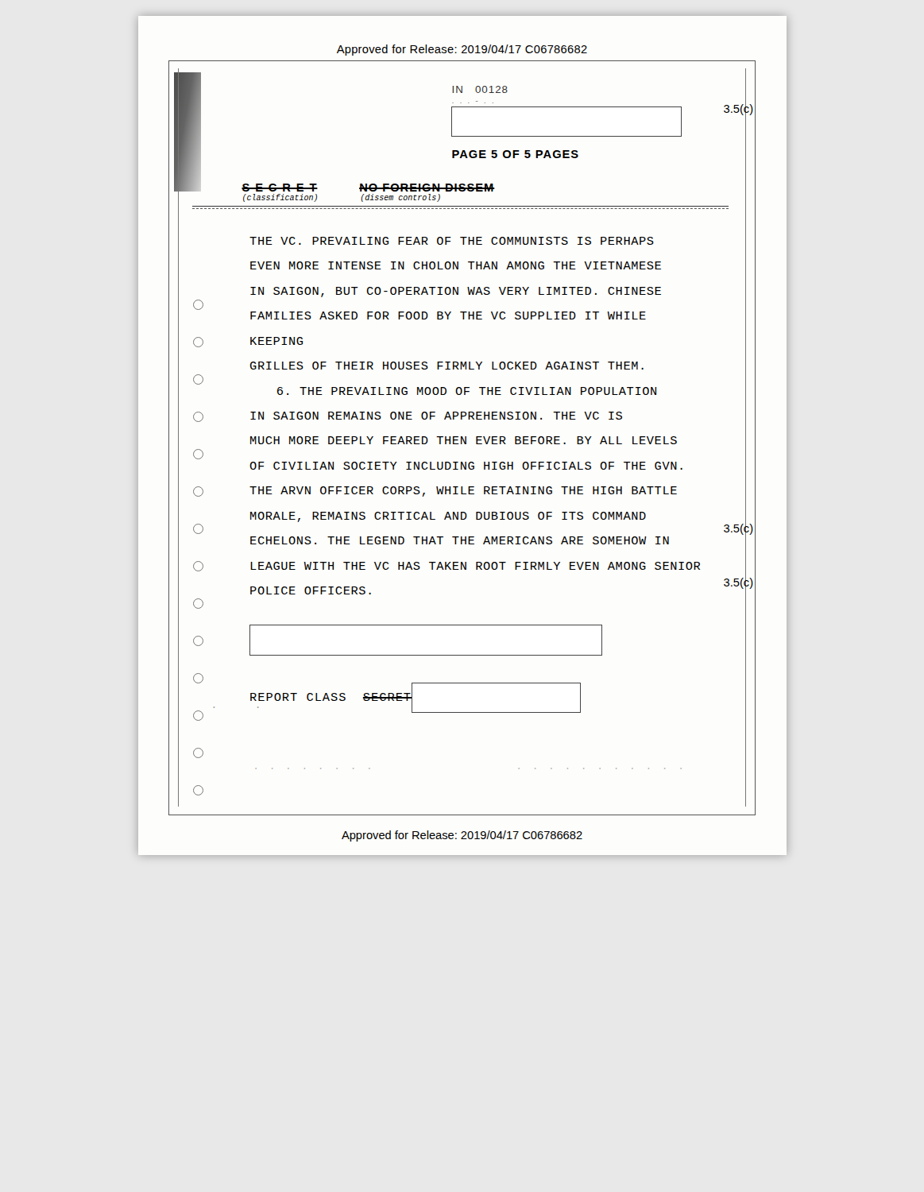Approved for Release: 2019/04/17 C06786682
3.5(c)
3.5(c)
3.5(c)
IN 00128 . . . - . .
PAGE 5 OF 5 PAGES
S-E-C-R-E-T NO FOREIGN DISSEM
(classification) (dissem controls)
THE VC. PREVAILING FEAR OF THE COMMUNISTS IS PERHAPS
EVEN MORE INTENSE IN CHOLON THAN AMONG THE VIETNAMESE
IN SAIGON, BUT CO-OPERATION WAS VERY LIMITED. CHINESE
FAMILIES ASKED FOR FOOD BY THE VC SUPPLIED IT WHILE KEEPING
GRILLES OF THEIR HOUSES FIRMLY LOCKED AGAINST THEM.
6. THE PREVAILING MOOD OF THE CIVILIAN POPULATION
IN SAIGON REMAINS ONE OF APPREHENSION. THE VC IS
MUCH MORE DEEPLY FEARED THEN EVER BEFORE. BY ALL LEVELS
OF CIVILIAN SOCIETY INCLUDING HIGH OFFICIALS OF THE GVN.
THE ARVN OFFICER CORPS, WHILE RETAINING THE HIGH BATTLE
MORALE, REMAINS CRITICAL AND DUBIOUS OF ITS COMMAND
ECHELONS. THE LEGEND THAT THE AMERICANS ARE SOMEHOW IN
LEAGUE WITH THE VC HAS TAKEN ROOT FIRMLY EVEN AMONG SENIOR
POLICE OFFICERS.
REPORT CLASS SECRET
. .
. . . . . . . .
. . . . . . . . . . .
Approved for Release: 2019/04/17 C06786682